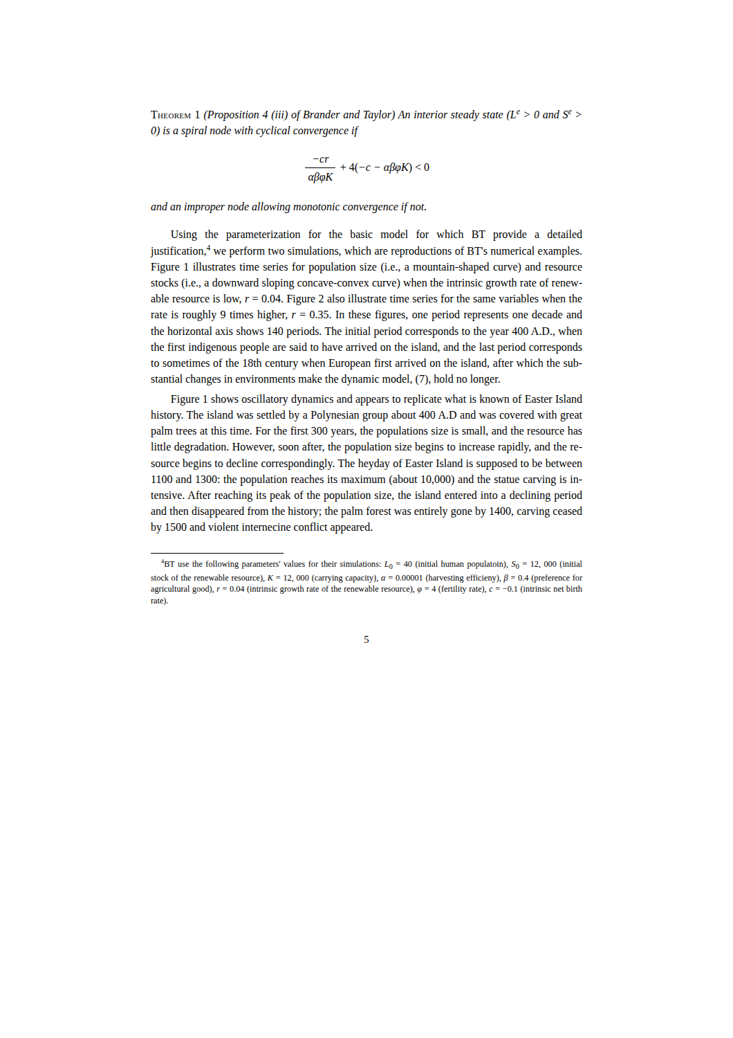Theorem 1 (Proposition 4 (iii) of Brander and Taylor) An interior steady state (Le > 0 and Se > 0) is a spiral node with cyclical convergence if
−cr αβφK + 4(−c − αβφK) < 0
and an improper node allowing monotonic convergence if not.
Using the parameterization for the basic model for which BT provide a detailed justification,4 we perform two simulations, which are reproductions of BT's numerical examples. Figure 1 illustrates time series for population size (i.e., a mountain-shaped curve) and resource stocks (i.e., a downward sloping concave-convex curve) when the intrinsic growth rate of renewable resource is low, r = 0.04. Figure 2 also illustrate time series for the same variables when the rate is roughly 9 times higher, r = 0.35. In these figures, one period represents one decade and the horizontal axis shows 140 periods. The initial period corresponds to the year 400 A.D., when the first indigenous people are said to have arrived on the island, and the last period corresponds to sometimes of the 18th century when European first arrived on the island, after which the substantial changes in environments make the dynamic model, (7), hold no longer.
Figure 1 shows oscillatory dynamics and appears to replicate what is known of Easter Island history. The island was settled by a Polynesian group about 400 A.D and was covered with great palm trees at this time. For the first 300 years, the populations size is small, and the resource has little degradation. However, soon after, the population size begins to increase rapidly, and the resource begins to decline correspondingly. The heyday of Easter Island is supposed to be between 1100 and 1300: the population reaches its maximum (about 10,000) and the statue carving is intensive. After reaching its peak of the population size, the island entered into a declining period and then disappeared from the history; the palm forest was entirely gone by 1400, carving ceased by 1500 and violent internecine conflict appeared.
4BT use the following parameters' values for their simulations: L0 = 40 (initial human populatoin), S0 = 12, 000 (initial stock of the renewable resource), K = 12, 000 (carrying capacity), α = 0.00001 (harvesting efficieny), β = 0.4 (preference for agricultural good), r = 0.04 (intrinsic growth rate of the renewable resource), φ = 4 (fertility rate), c = −0.1 (intrinsic net birth rate).
5